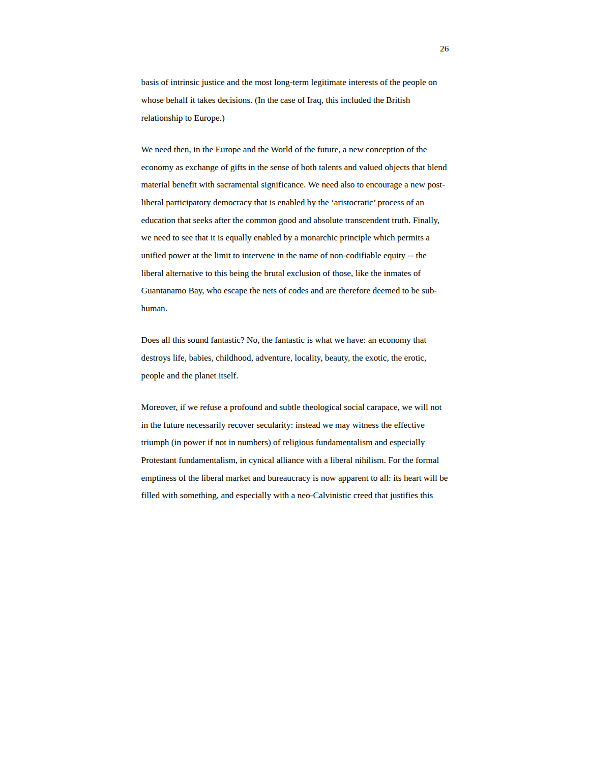26
basis of intrinsic justice and the most long-term legitimate interests of the people on whose behalf it takes decisions. (In the case of Iraq, this included the British relationship to Europe.)
We need then, in the Europe and the World of the future, a new conception of the economy as exchange of gifts in the sense of both talents and valued objects that blend material benefit with sacramental significance. We need also to encourage a new post-liberal participatory democracy that is enabled by the ‘aristocratic’ process of an education that seeks after the common good and absolute transcendent truth. Finally, we need to see that it is equally enabled by a monarchic principle which permits a unified power at the limit to intervene in the name of non-codifiable equity -- the liberal alternative to this being the brutal exclusion of those, like the inmates of Guantanamo Bay, who escape the nets of codes and are therefore deemed to be sub-human.
Does all this sound fantastic? No, the fantastic is what we have: an economy that destroys life, babies, childhood, adventure, locality, beauty, the exotic, the erotic, people and the planet itself.
Moreover, if we refuse a profound and subtle theological social carapace, we will not in the future necessarily recover secularity: instead we may witness the effective triumph (in power if not in numbers) of religious fundamentalism and especially Protestant fundamentalism, in cynical alliance with a liberal nihilism. For the formal emptiness of the liberal market and bureaucracy is now apparent to all: its heart will be filled with something, and especially with a neo-Calvinistic creed that justifies this